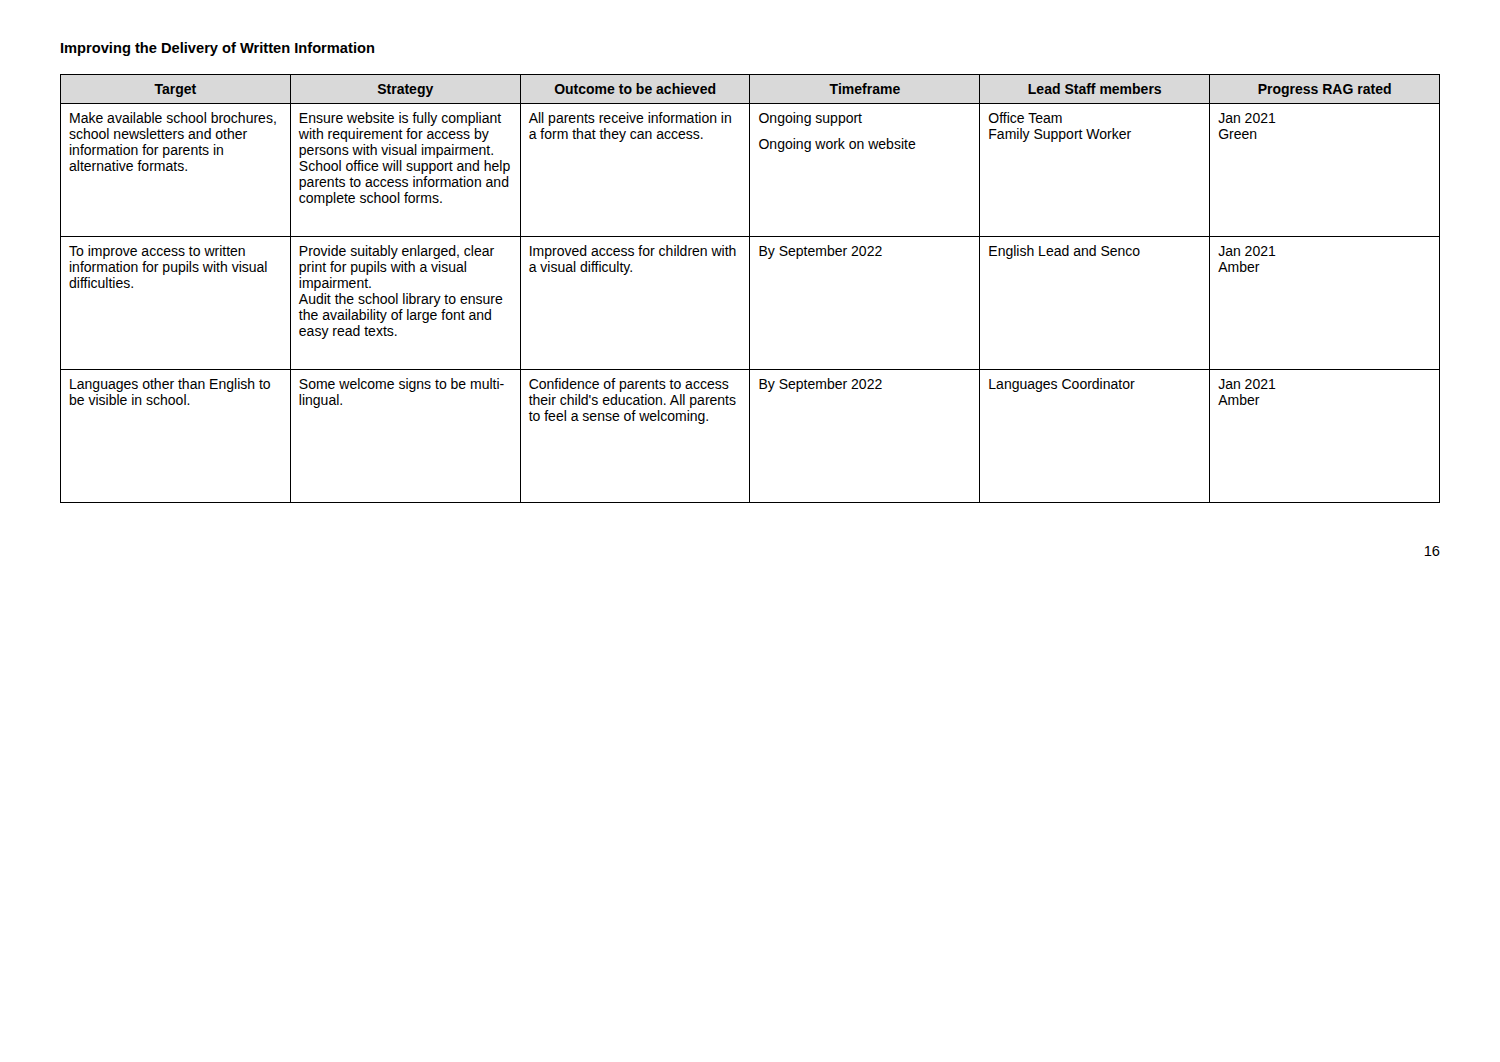Improving the Delivery of Written Information
| Target | Strategy | Outcome to be achieved | Timeframe | Lead Staff members | Progress RAG rated |
| --- | --- | --- | --- | --- | --- |
| Make available school brochures, school newsletters and other information for parents in alternative formats. | Ensure website is fully compliant with requirement for access by persons with visual impairment. School office will support and help parents to access information and complete school forms. | All parents receive information in a form that they can access. | Ongoing support Ongoing work on website | Office Team Family Support Worker | Jan 2021 Green |
| To improve access to written information for pupils with visual difficulties. | Provide suitably enlarged, clear print for pupils with a visual impairment. Audit the school library to ensure the availability of large font and easy read texts. | Improved access for children with a visual difficulty. | By September 2022 | English Lead and Senco | Jan 2021 Amber |
| Languages other than English to be visible in school. | Some welcome signs to be multi-lingual. | Confidence of parents to access their child's education. All parents to feel a sense of welcoming. | By September 2022 | Languages Coordinator | Jan 2021 Amber |
16